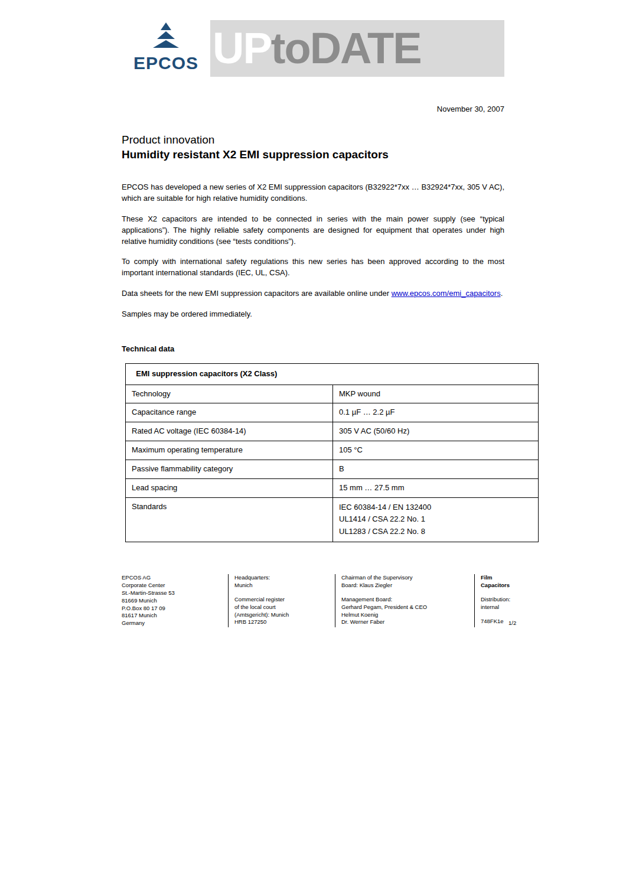EPCOS
UP to DATE
November 30, 2007
Product innovation Humidity resistant X2 EMI suppression capacitors
EPCOS has developed a new series of X2 EMI suppression capacitors (B32922*7xx … B32924*7xx, 305 V AC), which are suitable for high relative humidity conditions.
These X2 capacitors are intended to be connected in series with the main power supply (see “typical applications”). The highly reliable safety components are designed for equipment that operates under high relative humidity conditions (see “tests conditions”).
To comply with international safety regulations this new series has been approved according to the most important international standards (IEC, UL, CSA).
Data sheets for the new EMI suppression capacitors are available online under www.epcos.com/emi_capacitors.
Samples may be ordered immediately.
Technical data
| EMI suppression capacitors (X2 Class) |
| --- |
| Technology | MKP wound |
| Capacitance range | 0.1 µF … 2.2 µF |
| Rated AC voltage (IEC 60384-14) | 305 V AC (50/60 Hz) |
| Maximum operating temperature | 105 °C |
| Passive flammability category | B |
| Lead spacing | 15 mm … 27.5 mm |
| Standards | IEC 60384-14 / EN 132400 UL1414 / CSA 22.2 No. 1 UL1283 / CSA 22.2 No. 8 |
EPCOS AG
Corporate Center
St.-Martin-Strasse 53
81669 Munich
P.O.Box 80 17 09
81617 Munich
Germany
Headquarters:
Munich
Commercial register
of the local court
(Amtsgericht): Munich
HRB 127250
Chairman of the Supervisory
Board: Klaus Ziegler
Management Board:
Gerhard Pegam, President & CEO
Helmut Koenig
Dr. Werner Faber
Film Capacitors
Distribution:
internal
748FK1e 1/2